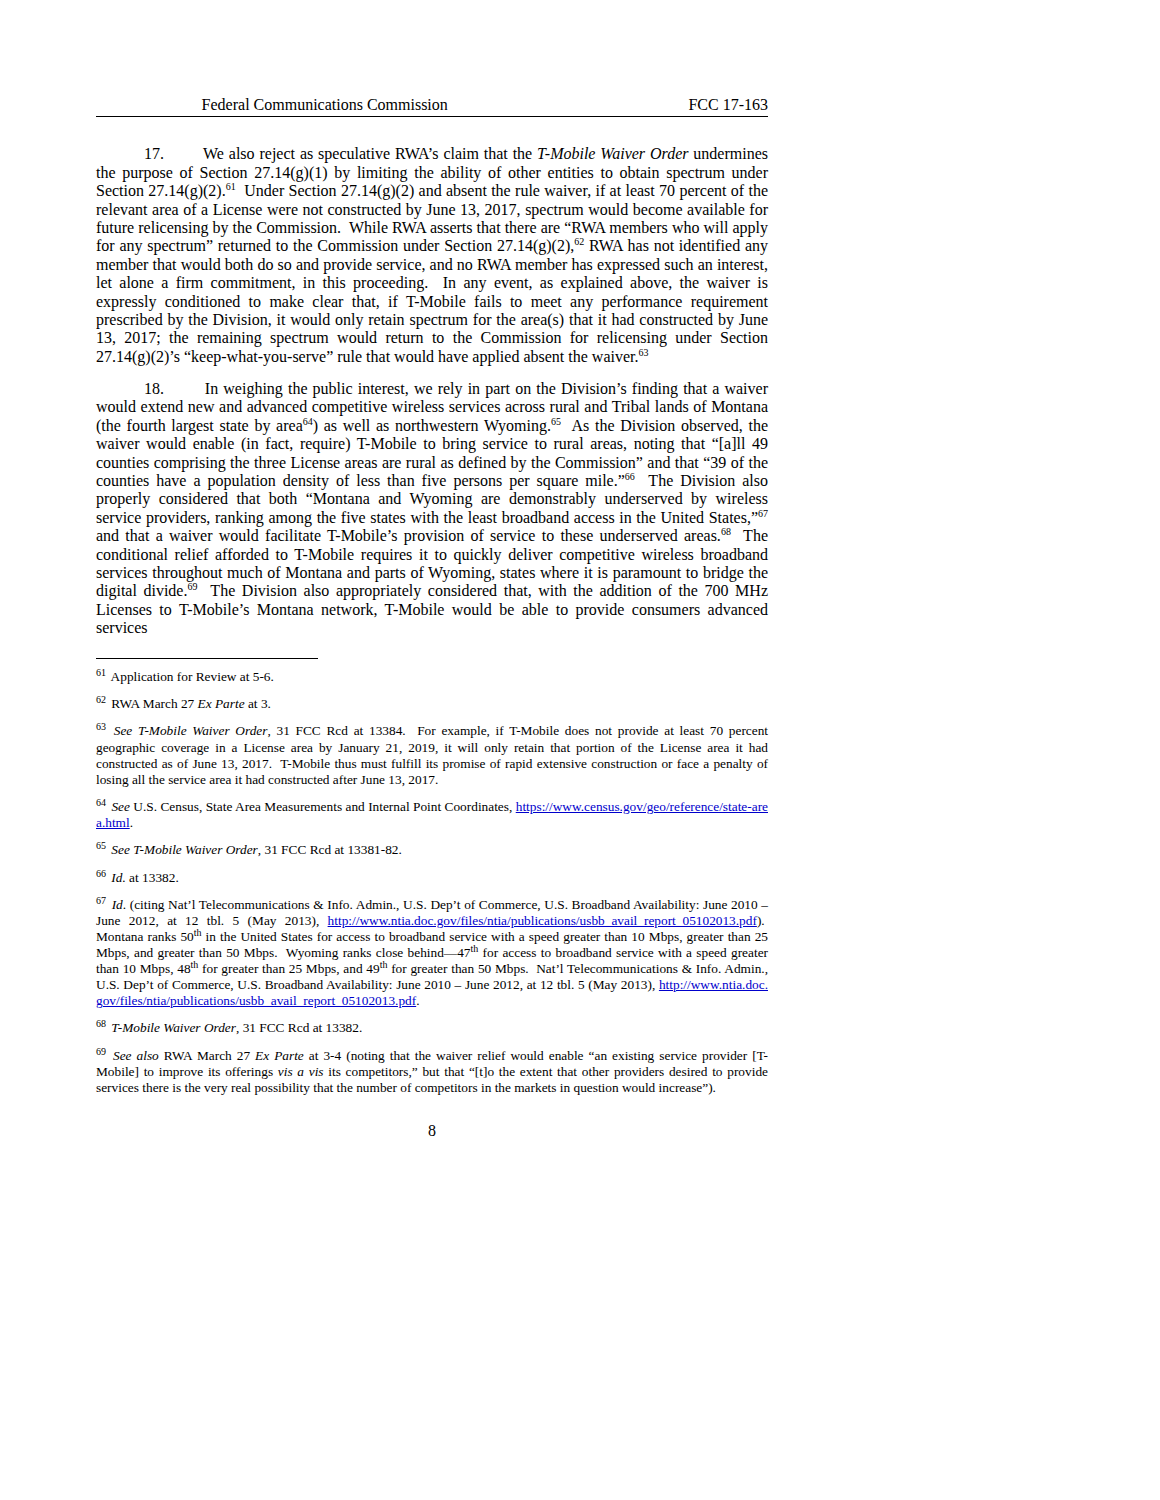Federal Communications Commission FCC 17-163
17. We also reject as speculative RWA’s claim that the T-Mobile Waiver Order undermines the purpose of Section 27.14(g)(1) by limiting the ability of other entities to obtain spectrum under Section 27.14(g)(2).61 Under Section 27.14(g)(2) and absent the rule waiver, if at least 70 percent of the relevant area of a License were not constructed by June 13, 2017, spectrum would become available for future relicensing by the Commission. While RWA asserts that there are “RWA members who will apply for any spectrum” returned to the Commission under Section 27.14(g)(2),62 RWA has not identified any member that would both do so and provide service, and no RWA member has expressed such an interest, let alone a firm commitment, in this proceeding. In any event, as explained above, the waiver is expressly conditioned to make clear that, if T-Mobile fails to meet any performance requirement prescribed by the Division, it would only retain spectrum for the area(s) that it had constructed by June 13, 2017; the remaining spectrum would return to the Commission for relicensing under Section 27.14(g)(2)’s “keep-what-you-serve” rule that would have applied absent the waiver.63
18. In weighing the public interest, we rely in part on the Division’s finding that a waiver would extend new and advanced competitive wireless services across rural and Tribal lands of Montana (the fourth largest state by area64) as well as northwestern Wyoming.65 As the Division observed, the waiver would enable (in fact, require) T-Mobile to bring service to rural areas, noting that “[a]ll 49 counties comprising the three License areas are rural as defined by the Commission” and that “39 of the counties have a population density of less than five persons per square mile.”66 The Division also properly considered that both “Montana and Wyoming are demonstrably underserved by wireless service providers, ranking among the five states with the least broadband access in the United States,”67 and that a waiver would facilitate T-Mobile’s provision of service to these underserved areas.68 The conditional relief afforded to T-Mobile requires it to quickly deliver competitive wireless broadband services throughout much of Montana and parts of Wyoming, states where it is paramount to bridge the digital divide.69 The Division also appropriately considered that, with the addition of the 700 MHz Licenses to T-Mobile’s Montana network, T-Mobile would be able to provide consumers advanced services
61 Application for Review at 5-6.
62 RWA March 27 Ex Parte at 3.
63 See T-Mobile Waiver Order, 31 FCC Rcd at 13384. For example, if T-Mobile does not provide at least 70 percent geographic coverage in a License area by January 21, 2019, it will only retain that portion of the License area it had constructed as of June 13, 2017. T-Mobile thus must fulfill its promise of rapid extensive construction or face a penalty of losing all the service area it had constructed after June 13, 2017.
64 See U.S. Census, State Area Measurements and Internal Point Coordinates, https://www.census.gov/geo/reference/state-area.html.
65 See T-Mobile Waiver Order, 31 FCC Rcd at 13381-82.
66 Id. at 13382.
67 Id. (citing Nat’l Telecommunications & Info. Admin., U.S. Dep’t of Commerce, U.S. Broadband Availability: June 2010 – June 2012, at 12 tbl. 5 (May 2013), http://www.ntia.doc.gov/files/ntia/publications/usbb_avail_report_05102013.pdf). Montana ranks 50th in the United States for access to broadband service with a speed greater than 10 Mbps, greater than 25 Mbps, and greater than 50 Mbps. Wyoming ranks close behind—47th for access to broadband service with a speed greater than 10 Mbps, 48th for greater than 25 Mbps, and 49th for greater than 50 Mbps. Nat’l Telecommunications & Info. Admin., U.S. Dep’t of Commerce, U.S. Broadband Availability: June 2010 – June 2012, at 12 tbl. 5 (May 2013), http://www.ntia.doc.gov/files/ntia/publications/usbb_avail_report_05102013.pdf.
68 T-Mobile Waiver Order, 31 FCC Rcd at 13382.
69 See also RWA March 27 Ex Parte at 3-4 (noting that the waiver relief would enable “an existing service provider [T-Mobile] to improve its offerings vis a vis its competitors,” but that “[t]o the extent that other providers desired to provide services there is the very real possibility that the number of competitors in the markets in question would increase”).
8